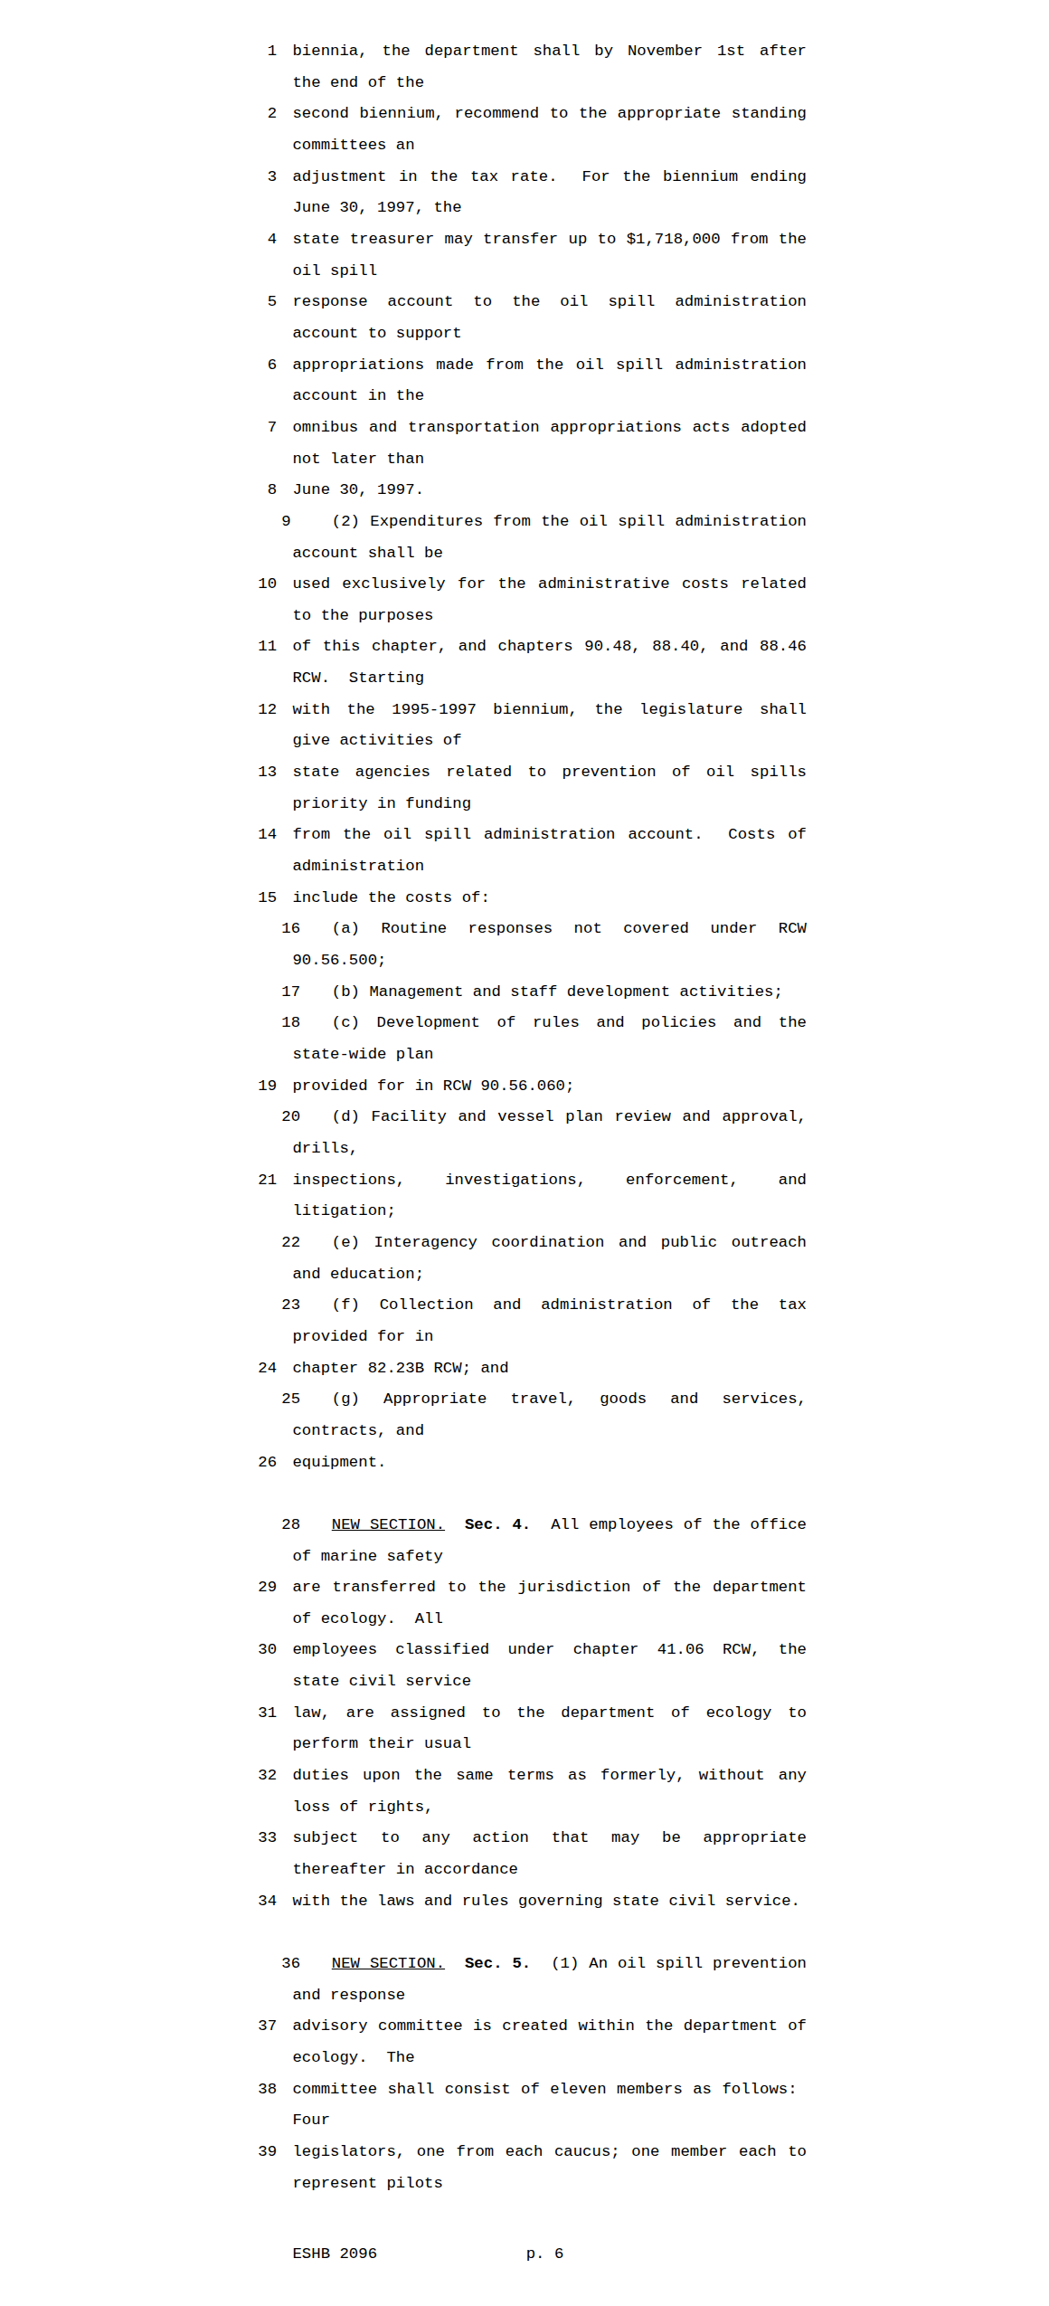biennia, the department shall by November 1st after the end of the
second biennium, recommend to the appropriate standing committees an
adjustment in the tax rate. For the biennium ending June 30, 1997, the
state treasurer may transfer up to $1,718,000 from the oil spill
response account to the oil spill administration account to support
appropriations made from the oil spill administration account in the
omnibus and transportation appropriations acts adopted not later than
June 30, 1997.
(2) Expenditures from the oil spill administration account shall be
used exclusively for the administrative costs related to the purposes
of this chapter, and chapters 90.48, 88.40, and 88.46 RCW. Starting
with the 1995-1997 biennium, the legislature shall give activities of
state agencies related to prevention of oil spills priority in funding
from the oil spill administration account. Costs of administration
include the costs of:
(a) Routine responses not covered under RCW 90.56.500;
(b) Management and staff development activities;
(c) Development of rules and policies and the state-wide plan
provided for in RCW 90.56.060;
(d) Facility and vessel plan review and approval, drills,
inspections, investigations, enforcement, and litigation;
(e) Interagency coordination and public outreach and education;
(f) Collection and administration of the tax provided for in
chapter 82.23B RCW; and
(g) Appropriate travel, goods and services, contracts, and
equipment.
NEW SECTION. Sec. 4. All employees of the office of marine safety
are transferred to the jurisdiction of the department of ecology. All
employees classified under chapter 41.06 RCW, the state civil service
law, are assigned to the department of ecology to perform their usual
duties upon the same terms as formerly, without any loss of rights,
subject to any action that may be appropriate thereafter in accordance
with the laws and rules governing state civil service.
NEW SECTION. Sec. 5. (1) An oil spill prevention and response
advisory committee is created within the department of ecology. The
committee shall consist of eleven members as follows: Four
legislators, one from each caucus; one member each to represent pilots
ESHB 2096 p. 6